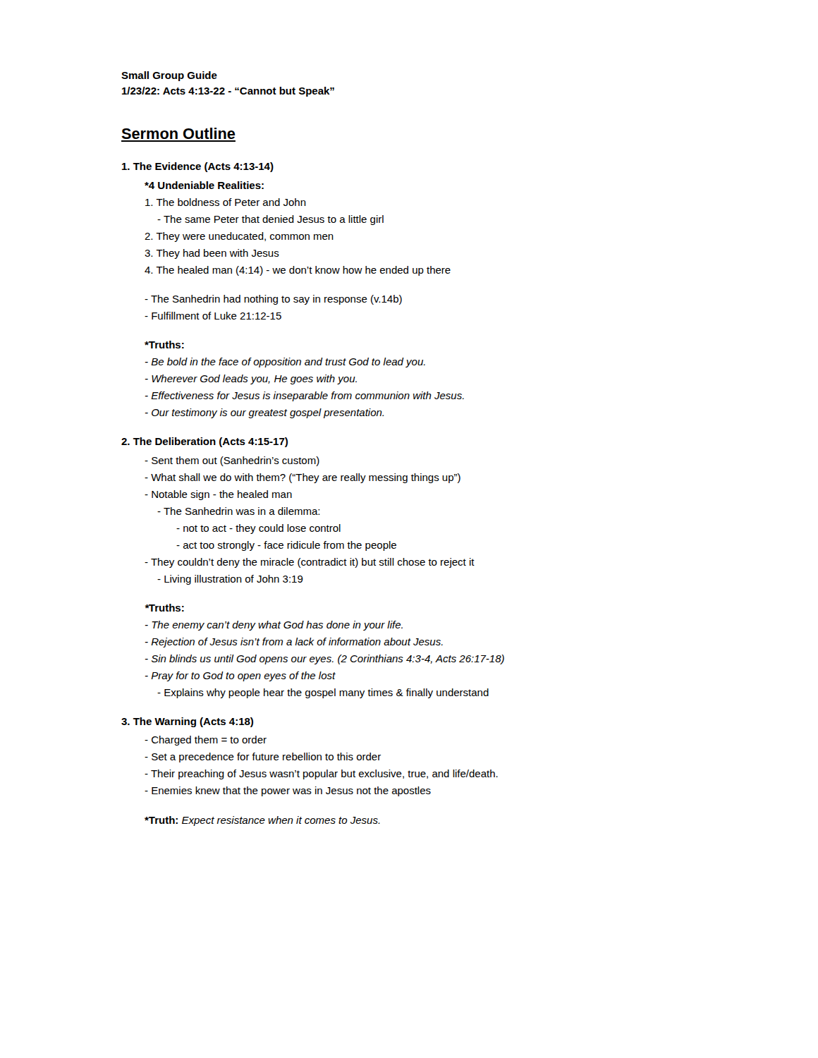Small Group Guide
1/23/22: Acts 4:13-22 - “Cannot but Speak”
Sermon Outline
1. The Evidence (Acts 4:13-14)
*4 Undeniable Realities:
1. The boldness of Peter and John
- The same Peter that denied Jesus to a little girl
2. They were uneducated, common men
3. They had been with Jesus
4. The healed man (4:14) - we don’t know how he ended up there
- The Sanhedrin had nothing to say in response (v.14b)
- Fulfillment of Luke 21:12-15
*Truths:
- Be bold in the face of opposition and trust God to lead you.
- Wherever God leads you, He goes with you.
- Effectiveness for Jesus is inseparable from communion with Jesus.
- Our testimony is our greatest gospel presentation.
2. The Deliberation (Acts 4:15-17)
- Sent them out (Sanhedrin’s custom)
- What shall we do with them? (“They are really messing things up”)
- Notable sign - the healed man
- The Sanhedrin was in a dilemma:
- not to act - they could lose control
- act too strongly - face ridicule from the people
- They couldn’t deny the miracle (contradict it) but still chose to reject it
- Living illustration of John 3:19
*Truths:
- The enemy can’t deny what God has done in your life.
- Rejection of Jesus isn’t from a lack of information about Jesus.
- Sin blinds us until God opens our eyes. (2 Corinthians 4:3-4, Acts 26:17-18)
- Pray for to God to open eyes of the lost
- Explains why people hear the gospel many times & finally understand
3. The Warning (Acts 4:18)
- Charged them = to order
- Set a precedence for future rebellion to this order
- Their preaching of Jesus wasn’t popular but exclusive, true, and life/death.
- Enemies knew that the power was in Jesus not the apostles
*Truth: Expect resistance when it comes to Jesus.